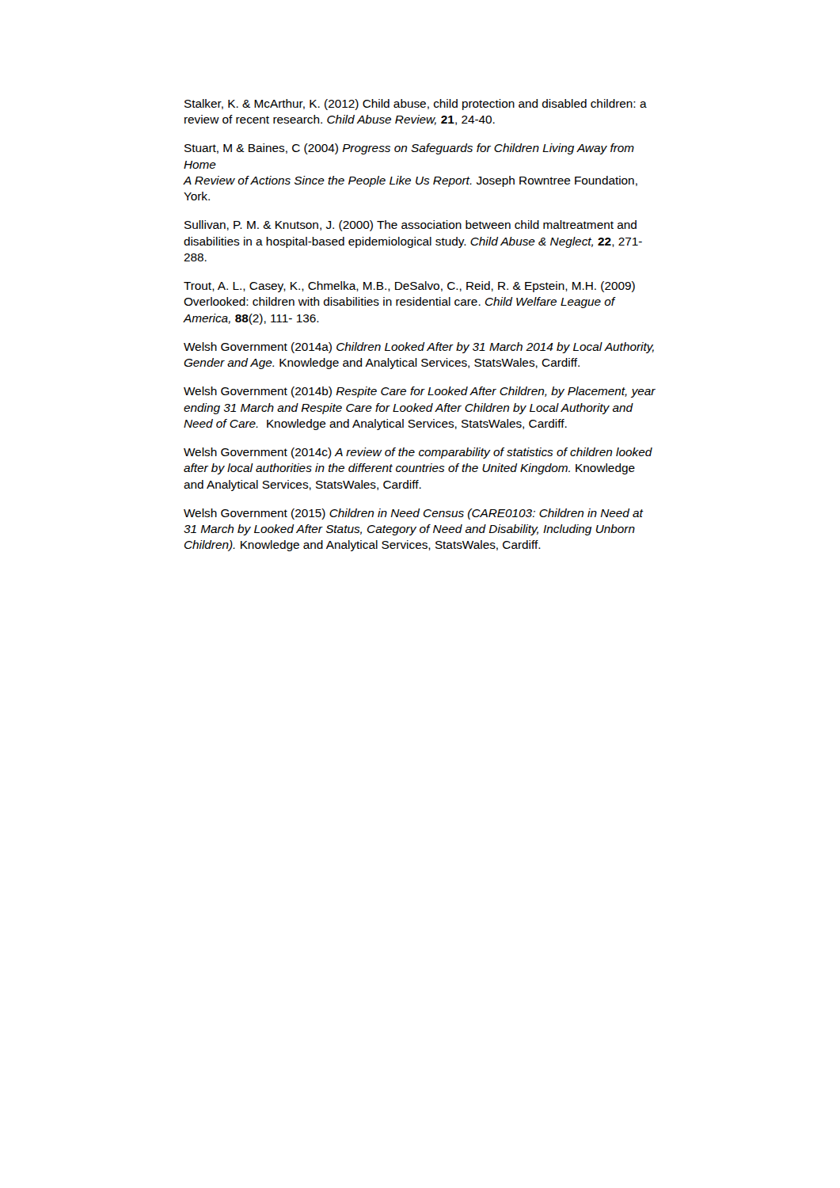Stalker, K. & McArthur, K. (2012) Child abuse, child protection and disabled children: a review of recent research. Child Abuse Review, 21, 24-40.
Stuart, M & Baines, C (2004) Progress on Safeguards for Children Living Away from Home
A Review of Actions Since the People Like Us Report. Joseph Rowntree Foundation, York.
Sullivan, P. M. & Knutson, J. (2000) The association between child maltreatment and disabilities in a hospital-based epidemiological study. Child Abuse & Neglect, 22, 271-288.
Trout, A. L., Casey, K., Chmelka, M.B., DeSalvo, C., Reid, R. & Epstein, M.H. (2009) Overlooked: children with disabilities in residential care. Child Welfare League of America, 88(2), 111- 136.
Welsh Government (2014a) Children Looked After by 31 March 2014 by Local Authority, Gender and Age. Knowledge and Analytical Services, StatsWales, Cardiff.
Welsh Government (2014b) Respite Care for Looked After Children, by Placement, year ending 31 March and Respite Care for Looked After Children by Local Authority and Need of Care. Knowledge and Analytical Services, StatsWales, Cardiff.
Welsh Government (2014c) A review of the comparability of statistics of children looked after by local authorities in the different countries of the United Kingdom. Knowledge and Analytical Services, StatsWales, Cardiff.
Welsh Government (2015) Children in Need Census (CARE0103: Children in Need at 31 March by Looked After Status, Category of Need and Disability, Including Unborn Children). Knowledge and Analytical Services, StatsWales, Cardiff.